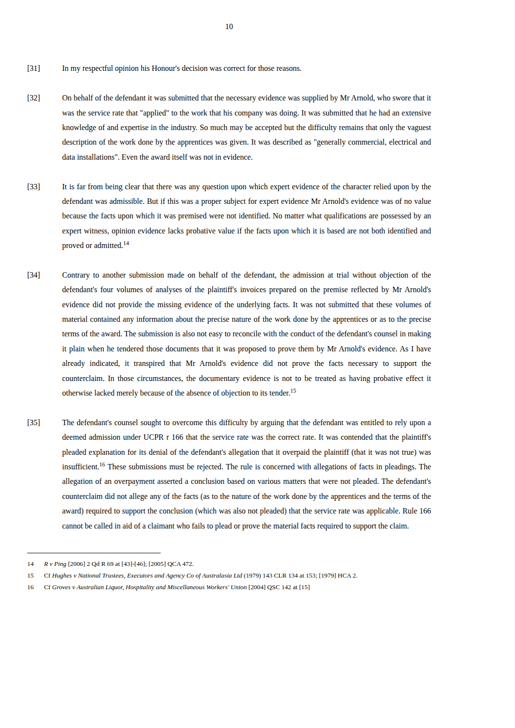10
[31]
In my respectful opinion his Honour's decision was correct for those reasons.
[32]
On behalf of the defendant it was submitted that the necessary evidence was supplied by Mr Arnold, who swore that it was the service rate that "applied" to the work that his company was doing. It was submitted that he had an extensive knowledge of and expertise in the industry. So much may be accepted but the difficulty remains that only the vaguest description of the work done by the apprentices was given. It was described as "generally commercial, electrical and data installations". Even the award itself was not in evidence.
[33]
It is far from being clear that there was any question upon which expert evidence of the character relied upon by the defendant was admissible. But if this was a proper subject for expert evidence Mr Arnold's evidence was of no value because the facts upon which it was premised were not identified. No matter what qualifications are possessed by an expert witness, opinion evidence lacks probative value if the facts upon which it is based are not both identified and proved or admitted.14
[34]
Contrary to another submission made on behalf of the defendant, the admission at trial without objection of the defendant's four volumes of analyses of the plaintiff's invoices prepared on the premise reflected by Mr Arnold's evidence did not provide the missing evidence of the underlying facts. It was not submitted that these volumes of material contained any information about the precise nature of the work done by the apprentices or as to the precise terms of the award. The submission is also not easy to reconcile with the conduct of the defendant's counsel in making it plain when he tendered those documents that it was proposed to prove them by Mr Arnold's evidence. As I have already indicated, it transpired that Mr Arnold's evidence did not prove the facts necessary to support the counterclaim. In those circumstances, the documentary evidence is not to be treated as having probative effect it otherwise lacked merely because of the absence of objection to its tender.15
[35]
The defendant's counsel sought to overcome this difficulty by arguing that the defendant was entitled to rely upon a deemed admission under UCPR r 166 that the service rate was the correct rate. It was contended that the plaintiff's pleaded explanation for its denial of the defendant's allegation that it overpaid the plaintiff (that it was not true) was insufficient.16 These submissions must be rejected. The rule is concerned with allegations of facts in pleadings. The allegation of an overpayment asserted a conclusion based on various matters that were not pleaded. The defendant's counterclaim did not allege any of the facts (as to the nature of the work done by the apprentices and the terms of the award) required to support the conclusion (which was also not pleaded) that the service rate was applicable. Rule 166 cannot be called in aid of a claimant who fails to plead or prove the material facts required to support the claim.
14
R v Ping [2006] 2 Qd R 69 at [43]-[46]; [2005] QCA 472.
15
Cf Hughes v National Trustees, Executors and Agency Co of Australasia Ltd (1979) 143 CLR 134 at 153; [1979] HCA 2.
16
Cf Groves v Australian Liquor, Hospitality and Miscellaneous Workers' Union [2004] QSC 142 at [15]